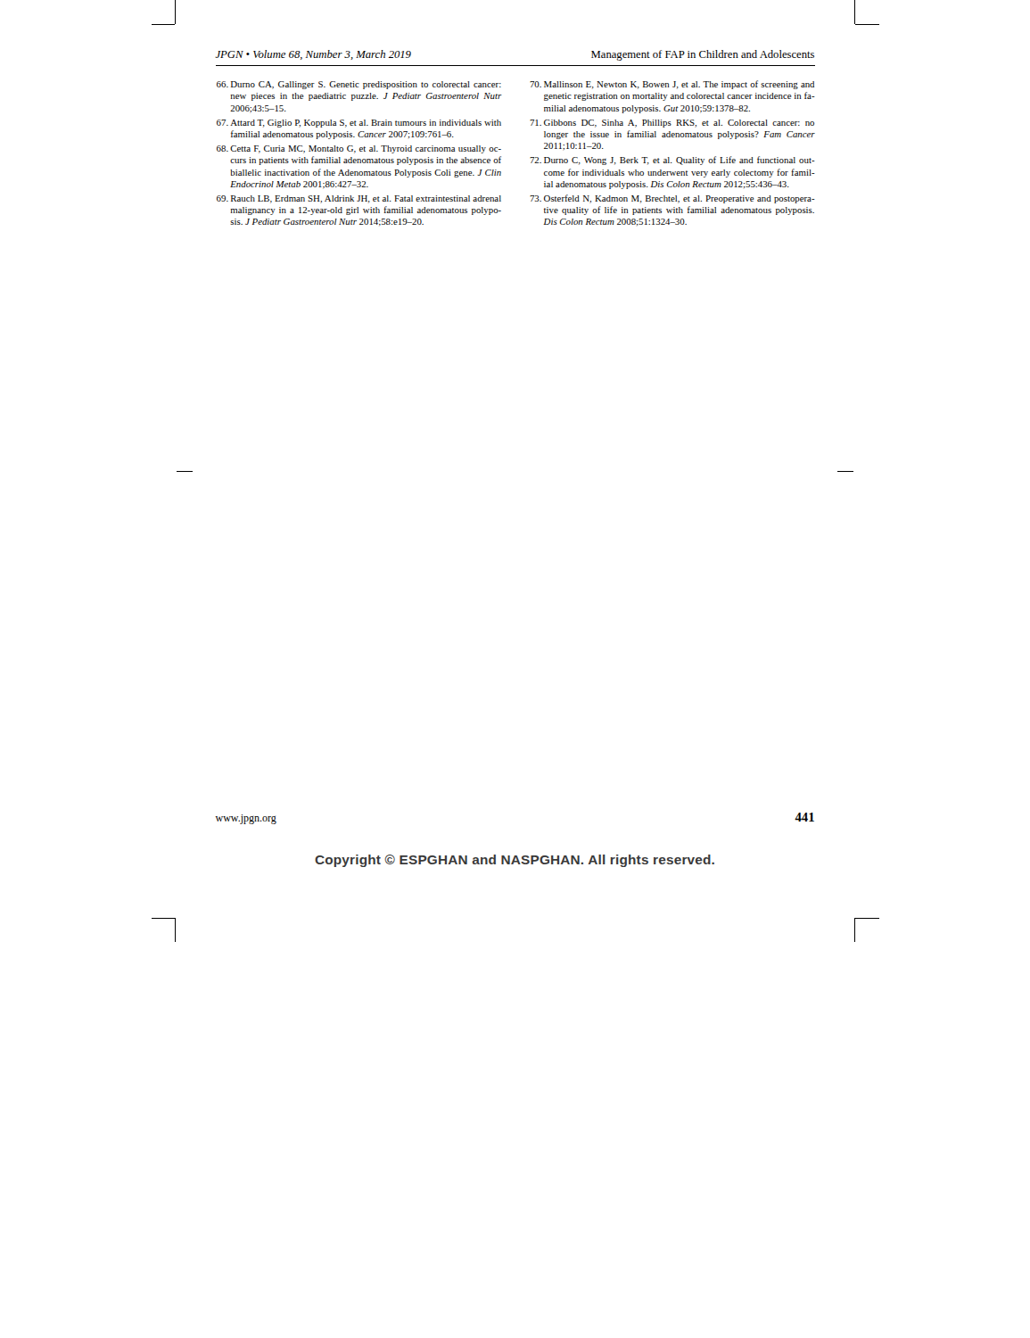JPGN • Volume 68, Number 3, March 2019
Management of FAP in Children and Adolescents
Durno CA, Gallinger S. Genetic predisposition to colorectal cancer: new pieces in the paediatric puzzle. J Pediatr Gastroenterol Nutr 2006;43:5–15.
Attard T, Giglio P, Koppula S, et al. Brain tumours in individuals with familial adenomatous polyposis. Cancer 2007;109:761–6.
Cetta F, Curia MC, Montalto G, et al. Thyroid carcinoma usually occurs in patients with familial adenomatous polyposis in the absence of biallelic inactivation of the Adenomatous Polyposis Coli gene. J Clin Endocrinol Metab 2001;86:427–32.
Rauch LB, Erdman SH, Aldrink JH, et al. Fatal extraintestinal adrenal malignancy in a 12-year-old girl with familial adenomatous polyposis. J Pediatr Gastroenterol Nutr 2014;58:e19–20.
Mallinson E, Newton K, Bowen J, et al. The impact of screening and genetic registration on mortality and colorectal cancer incidence in familial adenomatous polyposis. Gut 2010;59:1378–82.
Gibbons DC, Sinha A, Phillips RKS, et al. Colorectal cancer: no longer the issue in familial adenomatous polyposis? Fam Cancer 2011;10:11–20.
Durno C, Wong J, Berk T, et al. Quality of Life and functional outcome for individuals who underwent very early colectomy for familial adenomatous polyposis. Dis Colon Rectum 2012;55:436–43.
Osterfeld N, Kadmon M, Brechtel, et al. Preoperative and postoperative quality of life in patients with familial adenomatous polyposis. Dis Colon Rectum 2008;51:1324–30.
www.jpgn.org 441
Copyright © ESPGHAN and NASPGHAN. All rights reserved.